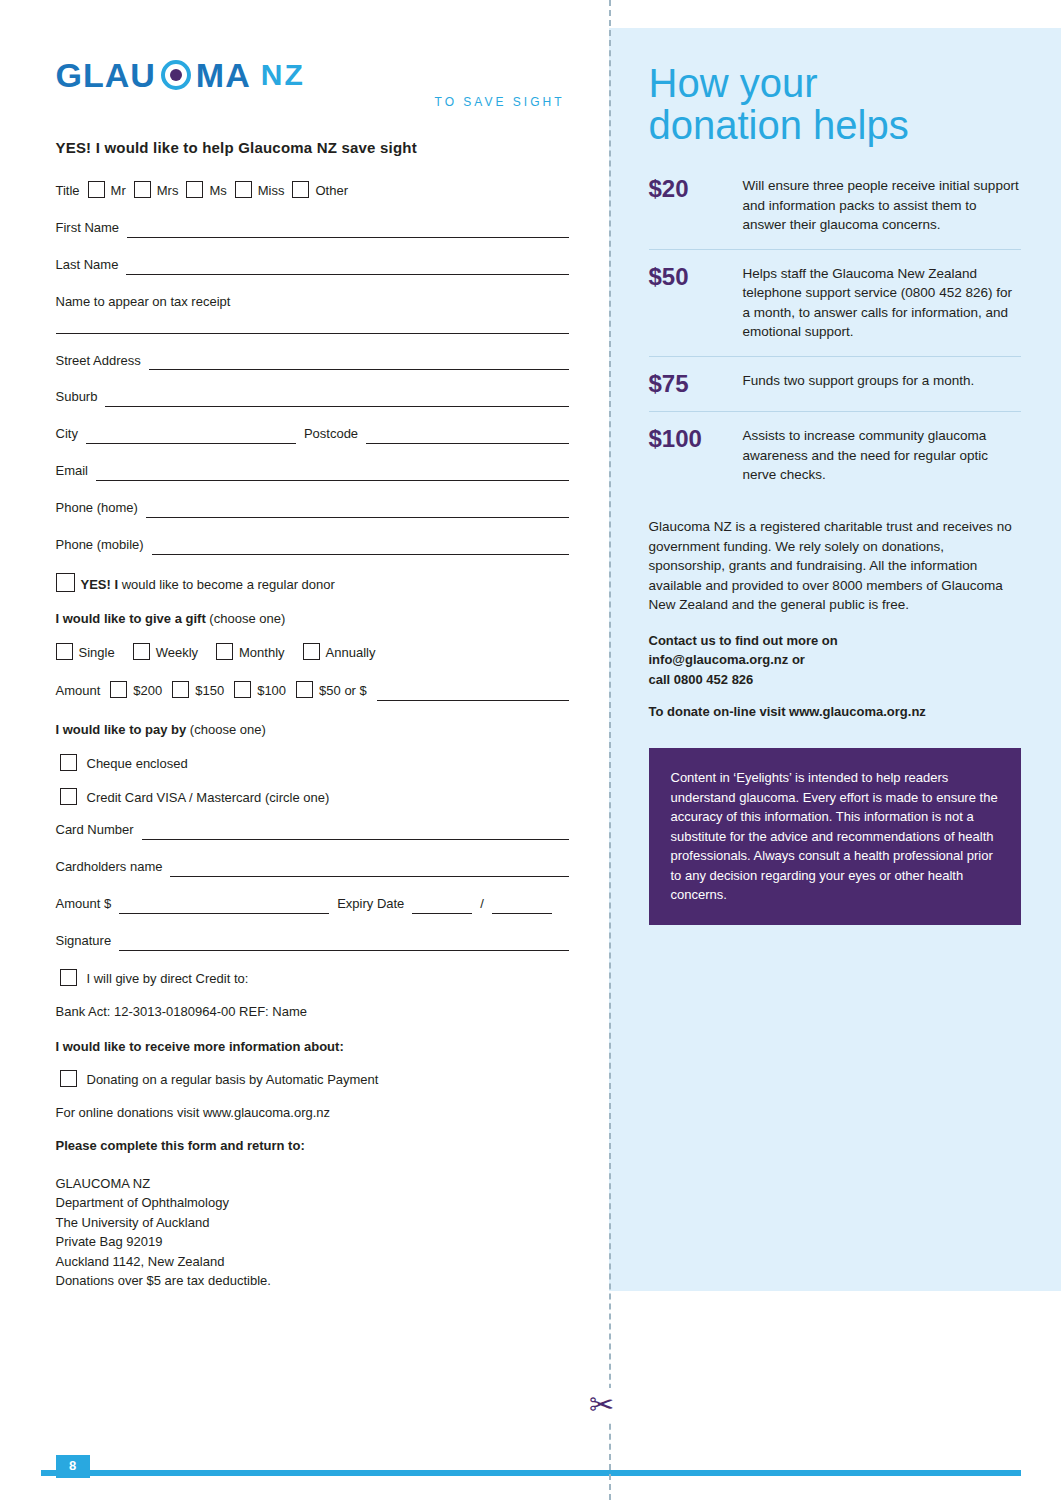✂
GLAU MANZ
TO SAVE SIGHT
YES! I would like to help Glaucoma NZ save sight
Title Mr Mrs Ms Miss Other
First Name
Last Name
Name to appear on tax receipt
Street Address
Suburb
City Postcode
Email
Phone (home)
Phone (mobile)
YES! I would like to become a regular donor
I would like to give a gift (choose one)
Single Weekly Monthly Annually
Amount $200 $150 $100 $50 or $
I would like to pay by (choose one)
Cheque enclosed
Credit Card VISA / Mastercard (circle one)
Card Number
Cardholders name
Amount $ Expiry Date /
Signature
I will give by direct Credit to:
Bank Act: 12-3013-0180964-00 REF: Name
I would like to receive more information about:
Donating on a regular basis by Automatic Payment
For online donations visit www.glaucoma.org.nz
Please complete this form and return to:
GLAUCOMA NZ
Department of Ophthalmology
The University of Auckland
Private Bag 92019
Auckland 1142, New Zealand
Donations over $5 are tax deductible.
How your
donation helps
$20
Will ensure three people receive initial support and information packs to assist them to answer their glaucoma concerns.
$50
Helps staff the Glaucoma New Zealand telephone support service (0800 452 826) for a month, to answer calls for information, and emotional support.
$75
Funds two support groups for a month.
$100
Assists to increase community glaucoma awareness and the need for regular optic nerve checks.
Glaucoma NZ is a registered charitable trust and receives no government funding. We rely solely on donations, sponsorship, grants and fundraising. All the information available and provided to over 8000 members of Glaucoma New Zealand and the general public is free.
Contact us to find out more on
info@glaucoma.org.nz or
call 0800 452 826
To donate on-line visit www.glaucoma.org.nz
Content in ‘Eyelights’ is intended to help readers understand glaucoma. Every effort is made to ensure the accuracy of this information. This information is not a substitute for the advice and recommendations of health professionals. Always consult a health professional prior to any decision regarding your eyes or other health concerns.
8